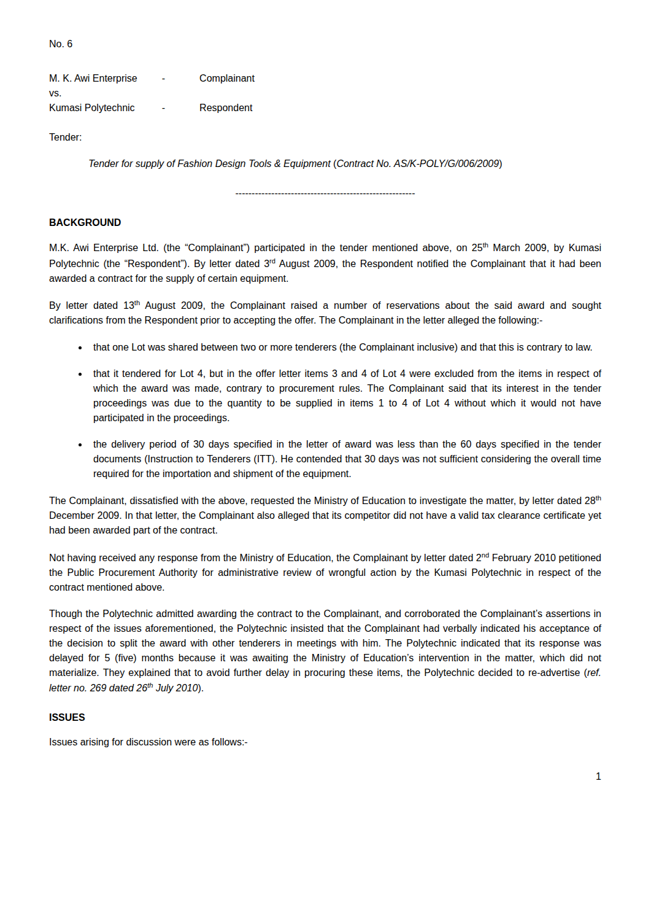No. 6
| M. K. Awi Enterprise | - | Complainant |
| vs. | | |
| Kumasi Polytechnic | - | Respondent |
Tender:
Tender for supply of Fashion Design Tools & Equipment (Contract No. AS/K-POLY/G/006/2009)
-------------------------------------------------------
BACKGROUND
M.K. Awi Enterprise Ltd. (the “Complainant”) participated in the tender mentioned above, on 25th March 2009, by Kumasi Polytechnic (the “Respondent”). By letter dated 3rd August 2009, the Respondent notified the Complainant that it had been awarded a contract for the supply of certain equipment.
By letter dated 13th August 2009, the Complainant raised a number of reservations about the said award and sought clarifications from the Respondent prior to accepting the offer. The Complainant in the letter alleged the following:-
that one Lot was shared between two or more tenderers (the Complainant inclusive) and that this is contrary to law.
that it tendered for Lot 4, but in the offer letter items 3 and 4 of Lot 4 were excluded from the items in respect of which the award was made, contrary to procurement rules. The Complainant said that its interest in the tender proceedings was due to the quantity to be supplied in items 1 to 4 of Lot 4 without which it would not have participated in the proceedings.
the delivery period of 30 days specified in the letter of award was less than the 60 days specified in the tender documents (Instruction to Tenderers (ITT). He contended that 30 days was not sufficient considering the overall time required for the importation and shipment of the equipment.
The Complainant, dissatisfied with the above, requested the Ministry of Education to investigate the matter, by letter dated 28th December 2009. In that letter, the Complainant also alleged that its competitor did not have a valid tax clearance certificate yet had been awarded part of the contract.
Not having received any response from the Ministry of Education, the Complainant by letter dated 2nd February 2010 petitioned the Public Procurement Authority for administrative review of wrongful action by the Kumasi Polytechnic in respect of the contract mentioned above.
Though the Polytechnic admitted awarding the contract to the Complainant, and corroborated the Complainant’s assertions in respect of the issues aforementioned, the Polytechnic insisted that the Complainant had verbally indicated his acceptance of the decision to split the award with other tenderers in meetings with him. The Polytechnic indicated that its response was delayed for 5 (five) months because it was awaiting the Ministry of Education’s intervention in the matter, which did not materialize. They explained that to avoid further delay in procuring these items, the Polytechnic decided to re-advertise (ref. letter no. 269 dated 26th July 2010).
ISSUES
Issues arising for discussion were as follows:-
1